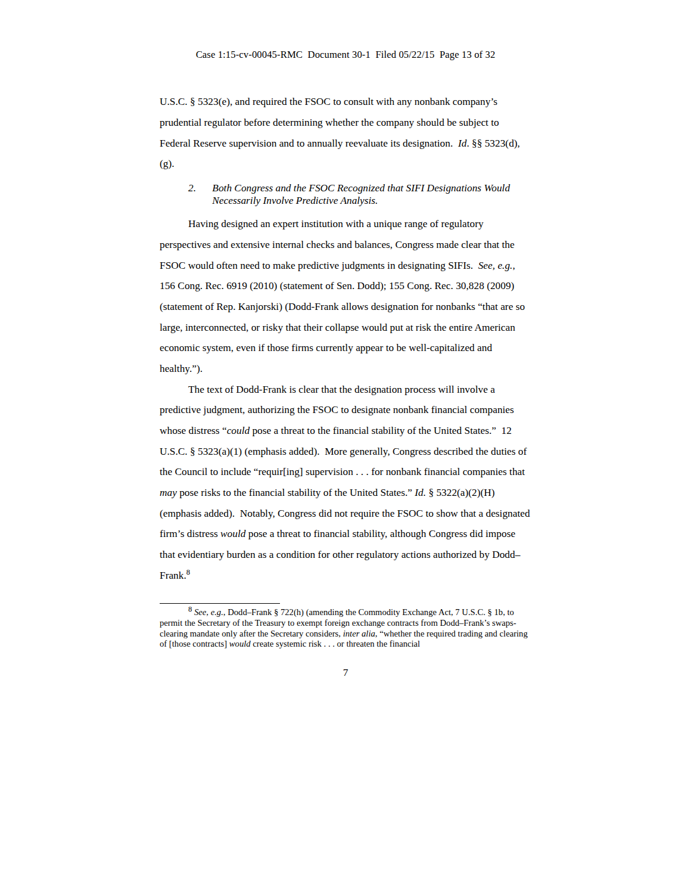Case 1:15-cv-00045-RMC Document 30-1 Filed 05/22/15 Page 13 of 32
U.S.C. § 5323(e), and required the FSOC to consult with any nonbank company’s prudential regulator before determining whether the company should be subject to Federal Reserve supervision and to annually reevaluate its designation. Id. §§ 5323(d), (g).
2.
Both Congress and the FSOC Recognized that SIFI Designations Would Necessarily Involve Predictive Analysis.
Having designed an expert institution with a unique range of regulatory perspectives and extensive internal checks and balances, Congress made clear that the FSOC would often need to make predictive judgments in designating SIFIs. See, e.g., 156 Cong. Rec. 6919 (2010) (statement of Sen. Dodd); 155 Cong. Rec. 30,828 (2009) (statement of Rep. Kanjorski) (Dodd-Frank allows designation for nonbanks “that are so large, interconnected, or risky that their collapse would put at risk the entire American economic system, even if those firms currently appear to be well-capitalized and healthy.”).
The text of Dodd-Frank is clear that the designation process will involve a predictive judgment, authorizing the FSOC to designate nonbank financial companies whose distress “could pose a threat to the financial stability of the United States.” 12 U.S.C. § 5323(a)(1) (emphasis added). More generally, Congress described the duties of the Council to include “requir[ing] supervision . . . for nonbank financial companies that may pose risks to the financial stability of the United States.” Id. § 5322(a)(2)(H) (emphasis added). Notably, Congress did not require the FSOC to show that a designated firm’s distress would pose a threat to financial stability, although Congress did impose that evidentiary burden as a condition for other regulatory actions authorized by Dodd–Frank.8
8 See, e.g., Dodd–Frank § 722(h) (amending the Commodity Exchange Act, 7 U.S.C. § 1b, to permit the Secretary of the Treasury to exempt foreign exchange contracts from Dodd–Frank’s swaps-clearing mandate only after the Secretary considers, inter alia, “whether the required trading and clearing of [those contracts] would create systemic risk . . . or threaten the financial
7